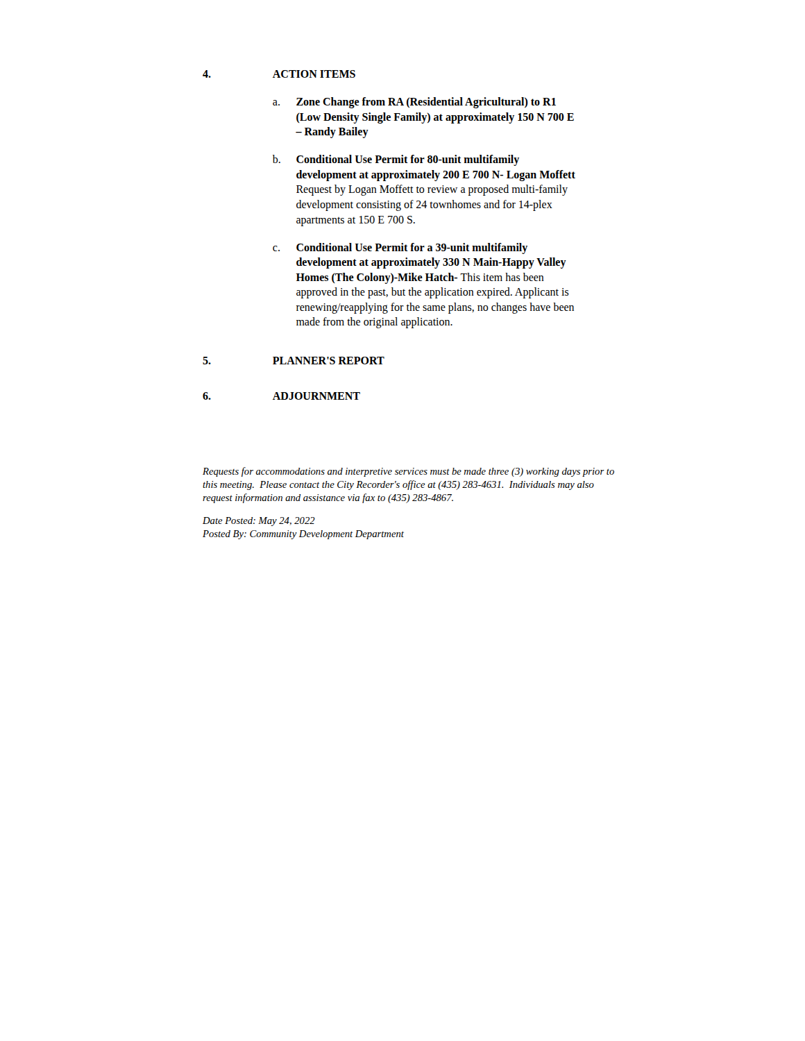4.
ACTION ITEMS
a.
Zone Change from RA (Residential Agricultural) to R1 (Low Density Single Family) at approximately 150 N 700 E – Randy Bailey
b.
Conditional Use Permit for 80-unit multifamily development at approximately 200 E 700 N- Logan Moffett Request by Logan Moffett to review a proposed multi-family development consisting of 24 townhomes and for 14-plex apartments at 150 E 700 S.
c.
Conditional Use Permit for a 39-unit multifamily development at approximately 330 N Main-Happy Valley Homes (The Colony)-Mike Hatch- This item has been approved in the past, but the application expired. Applicant is renewing/reapplying for the same plans, no changes have been made from the original application.
5.
PLANNER'S REPORT
6.
ADJOURNMENT
Requests for accommodations and interpretive services must be made three (3) working days prior to this meeting. Please contact the City Recorder's office at (435) 283-4631. Individuals may also request information and assistance via fax to (435) 283-4867.
Date Posted: May 24, 2022
Posted By: Community Development Department